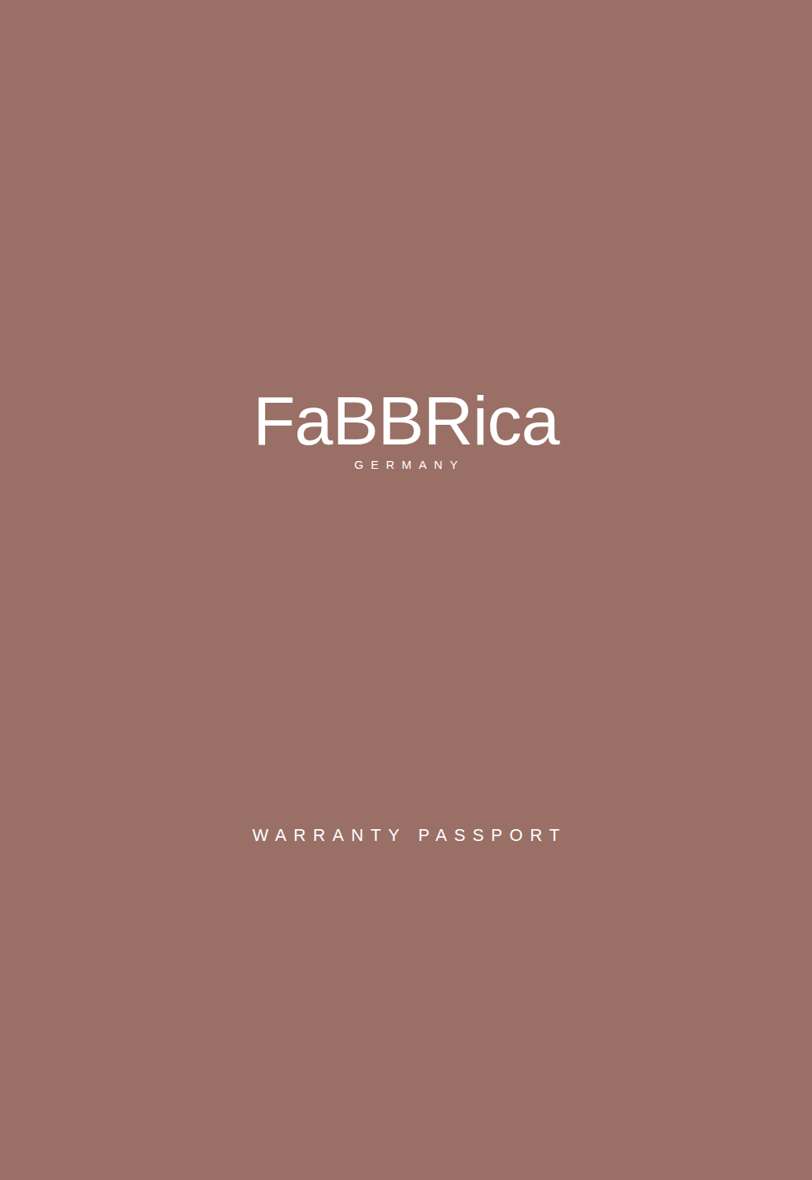FaBB Rica
Germany
Warranty Passport